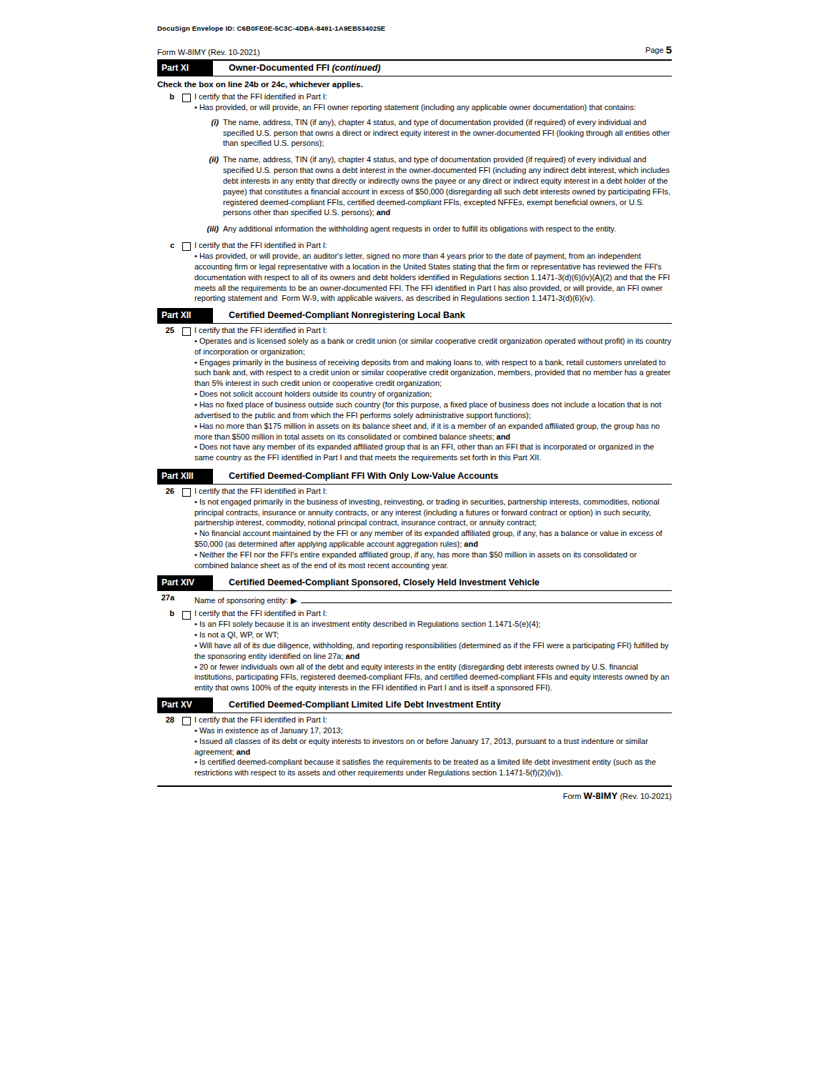DocuSign Envelope ID: C6B0FE0E-5C3C-4DBA-8491-1A9EB534025E
Form W-8IMY (Rev. 10-2021)
Page 5
Part XI
Owner-Documented FFI (continued)
Check the box on line 24b or 24c, whichever applies.
b
I certify that the FFI identified in Part I:
• Has provided, or will provide, an FFI owner reporting statement (including any applicable owner documentation) that contains:
(i)
The name, address, TIN (if any), chapter 4 status, and type of documentation provided (if required) of every individual and specified U.S. person that owns a direct or indirect equity interest in the owner-documented FFI (looking through all entities other than specified U.S. persons);
(ii)
The name, address, TIN (if any), chapter 4 status, and type of documentation provided (if required) of every individual and specified U.S. person that owns a debt interest in the owner-documented FFI (including any indirect debt interest, which includes debt interests in any entity that directly or indirectly owns the payee or any direct or indirect equity interest in a debt holder of the payee) that constitutes a financial account in excess of $50,000 (disregarding all such debt interests owned by participating FFIs, registered deemed-compliant FFIs, certified deemed-compliant FFIs, excepted NFFEs, exempt beneficial owners, or U.S. persons other than specified U.S. persons); and
(iii)
Any additional information the withholding agent requests in order to fulfill its obligations with respect to the entity.
c
I certify that the FFI identified in Part I:
• Has provided, or will provide, an auditor's letter, signed no more than 4 years prior to the date of payment, from an independent accounting firm or legal representative with a location in the United States stating that the firm or representative has reviewed the FFI's documentation with respect to all of its owners and debt holders identified in Regulations section 1.1471-3(d)(6)(iv)(A)(2) and that the FFI meets all the requirements to be an owner-documented FFI. The FFI identified in Part I has also provided, or will provide, an FFI owner reporting statement and Form W-9, with applicable waivers, as described in Regulations section 1.1471-3(d)(6)(iv).
Part XII
Certified Deemed-Compliant Nonregistering Local Bank
25
I certify that the FFI identified in Part I:
• Operates and is licensed solely as a bank or credit union (or similar cooperative credit organization operated without profit) in its country of incorporation or organization;
• Engages primarily in the business of receiving deposits from and making loans to, with respect to a bank, retail customers unrelated to such bank and, with respect to a credit union or similar cooperative credit organization, members, provided that no member has a greater than 5% interest in such credit union or cooperative credit organization;
• Does not solicit account holders outside its country of organization;
• Has no fixed place of business outside such country (for this purpose, a fixed place of business does not include a location that is not advertised to the public and from which the FFI performs solely administrative support functions);
• Has no more than $175 million in assets on its balance sheet and, if it is a member of an expanded affiliated group, the group has no more than $500 million in total assets on its consolidated or combined balance sheets; and
• Does not have any member of its expanded affiliated group that is an FFI, other than an FFI that is incorporated or organized in the same country as the FFI identified in Part I and that meets the requirements set forth in this Part XII.
Part XIII
Certified Deemed-Compliant FFI With Only Low-Value Accounts
26
I certify that the FFI identified in Part I:
• Is not engaged primarily in the business of investing, reinvesting, or trading in securities, partnership interests, commodities, notional principal contracts, insurance or annuity contracts, or any interest (including a futures or forward contract or option) in such security, partnership interest, commodity, notional principal contract, insurance contract, or annuity contract;
• No financial account maintained by the FFI or any member of its expanded affiliated group, if any, has a balance or value in excess of $50,000 (as determined after applying applicable account aggregation rules); and
• Neither the FFI nor the FFI's entire expanded affiliated group, if any, has more than $50 million in assets on its consolidated or combined balance sheet as of the end of its most recent accounting year.
Part XIV
Certified Deemed-Compliant Sponsored, Closely Held Investment Vehicle
27a
Name of sponsoring entity: ▶
b
I certify that the FFI identified in Part I:
• Is an FFI solely because it is an investment entity described in Regulations section 1.1471-5(e)(4);
• Is not a QI, WP, or WT;
• Will have all of its due diligence, withholding, and reporting responsibilities (determined as if the FFI were a participating FFI) fulfilled by the sponsoring entity identified on line 27a; and
• 20 or fewer individuals own all of the debt and equity interests in the entity (disregarding debt interests owned by U.S. financial institutions, participating FFIs, registered deemed-compliant FFIs, and certified deemed-compliant FFIs and equity interests owned by an entity that owns 100% of the equity interests in the FFI identified in Part I and is itself a sponsored FFI).
Part XV
Certified Deemed-Compliant Limited Life Debt Investment Entity
28
I certify that the FFI identified in Part I:
• Was in existence as of January 17, 2013;
• Issued all classes of its debt or equity interests to investors on or before January 17, 2013, pursuant to a trust indenture or similar agreement; and
• Is certified deemed-compliant because it satisfies the requirements to be treated as a limited life debt investment entity (such as the restrictions with respect to its assets and other requirements under Regulations section 1.1471-5(f)(2)(iv)).
Form W-8IMY (Rev. 10-2021)